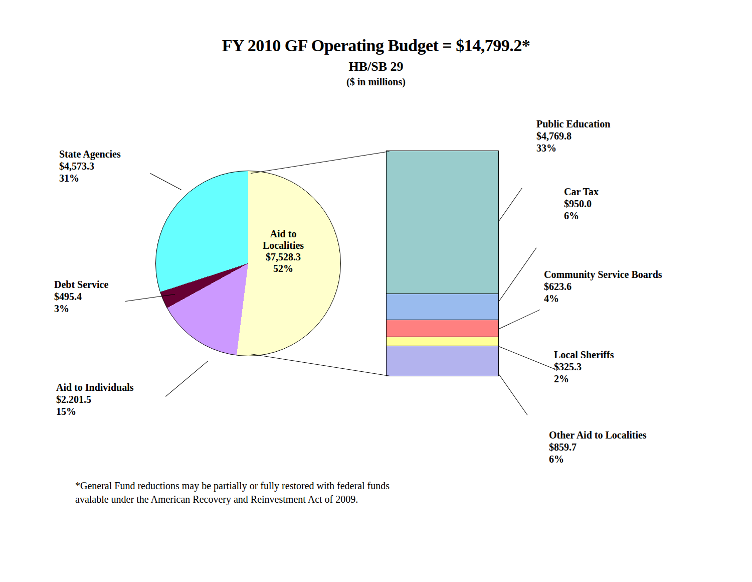FY 2010 GF Operating Budget = $14,799.2*
HB/SB 29
($ in millions)
Aid to
Localities
$7,528.3
52%
State Agencies
$4,573.3
31%
Debt Service
$495.4
3%
Aid to Individuals
$2.201.5
15%
Public Education
$4,769.8
33%
Car Tax
$950.0
6%
Community Service Boards
$623.6
4%
Local Sheriffs
$325.3
2%
Other Aid to Localities
$859.7
6%
*General Fund reductions may be partially or fully restored with federal funds
avalable under the American Recovery and Reinvestment Act of 2009.